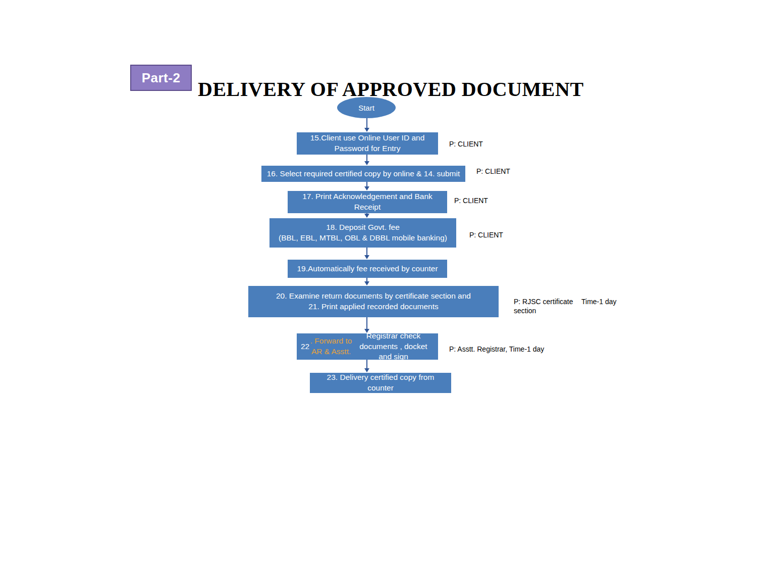Part-2
DELIVERY OF APPROVED DOCUMENT
Start
15.Client use Online User ID and Password for Entry
P: CLIENT
16. Select required certified copy by online & 14. submit
P: CLIENT
17. Print Acknowledgement and Bank Receipt
P: CLIENT
18. Deposit Govt. fee
(BBL, EBL, MTBL, OBL & DBBL mobile banking)
P: CLIENT
19.Automatically fee received by counter
20. Examine return documents by certificate section and
21. Print applied recorded documents
P: RJSC certificate section
Time-1 day
22. Forward to AR & Asstt. Registrar check documents , docket and sign
P: Asstt. Registrar, Time-1 day
23. Delivery certified copy from counter